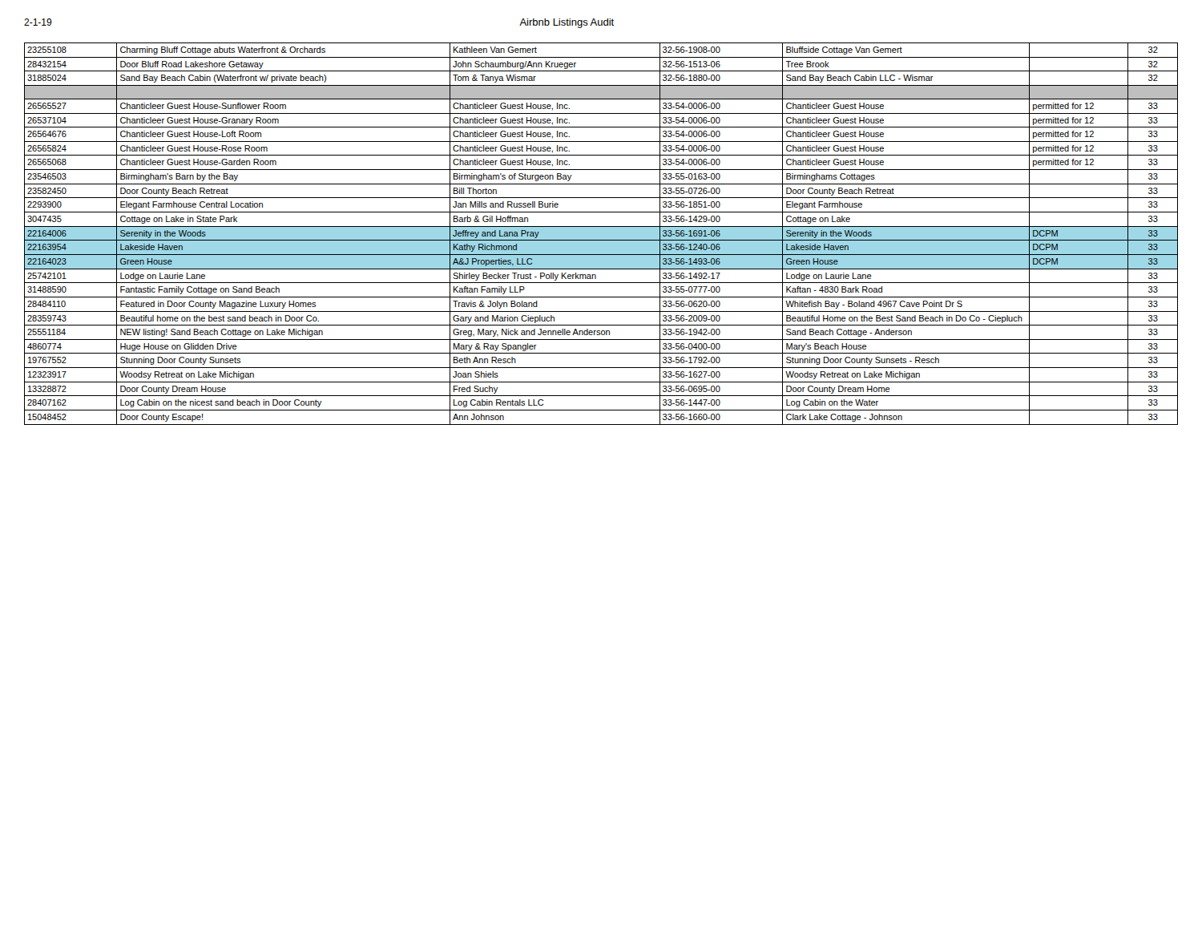2-1-19
Airbnb Listings Audit
| 23255108 | Charming Bluff Cottage abuts Waterfront & Orchards | Kathleen Van Gemert | 32-56-1908-00 | Bluffside Cottage Van Gemert | | 32 |
| 28432154 | Door Bluff Road Lakeshore Getaway | John Schaumburg/Ann Krueger | 32-56-1513-06 | Tree Brook | | 32 |
| 31885024 | Sand Bay Beach Cabin (Waterfront w/ private beach) | Tom & Tanya Wismar | 32-56-1880-00 | Sand Bay Beach Cabin LLC - Wismar | | 32 |
| 26565527 | Chanticleer Guest House-Sunflower Room | Chanticleer Guest House, Inc. | 33-54-0006-00 | Chanticleer Guest House | permitted for 12 | 33 |
| 26537104 | Chanticleer Guest House-Granary Room | Chanticleer Guest House, Inc. | 33-54-0006-00 | Chanticleer Guest House | permitted for 12 | 33 |
| 26564676 | Chanticleer Guest House-Loft Room | Chanticleer Guest House, Inc. | 33-54-0006-00 | Chanticleer Guest House | permitted for 12 | 33 |
| 26565824 | Chanticleer Guest House-Rose Room | Chanticleer Guest House, Inc. | 33-54-0006-00 | Chanticleer Guest House | permitted for 12 | 33 |
| 26565068 | Chanticleer Guest House-Garden Room | Chanticleer Guest House, Inc. | 33-54-0006-00 | Chanticleer Guest House | permitted for 12 | 33 |
| 23546503 | Birmingham's Barn by the Bay | Birmingham's of Sturgeon Bay | 33-55-0163-00 | Birminghams Cottages | | 33 |
| 23582450 | Door County Beach Retreat | Bill Thorton | 33-55-0726-00 | Door County Beach Retreat | | 33 |
| 2293900 | Elegant Farmhouse Central Location | Jan Mills and Russell Burie | 33-56-1851-00 | Elegant Farmhouse | | 33 |
| 3047435 | Cottage on Lake in State Park | Barb & Gil Hoffman | 33-56-1429-00 | Cottage on Lake | | 33 |
| 22164006 | Serenity in the Woods | Jeffrey and Lana Pray | 33-56-1691-06 | Serenity in the Woods | DCPM | 33 |
| 22163954 | Lakeside Haven | Kathy Richmond | 33-56-1240-06 | Lakeside Haven | DCPM | 33 |
| 22164023 | Green House | A&J Properties, LLC | 33-56-1493-06 | Green House | DCPM | 33 |
| 25742101 | Lodge on Laurie Lane | Shirley Becker Trust - Polly Kerkman | 33-56-1492-17 | Lodge on Laurie Lane | | 33 |
| 31488590 | Fantastic Family Cottage on Sand Beach | Kaftan Family LLP | 33-55-0777-00 | Kaftan - 4830 Bark Road | | 33 |
| 28484110 | Featured in Door County Magazine Luxury Homes | Travis & Jolyn Boland | 33-56-0620-00 | Whitefish Bay - Boland 4967 Cave Point Dr S | | 33 |
| 28359743 | Beautiful home on the best sand beach in Door Co. | Gary and Marion Ciepluch | 33-56-2009-00 | Beautiful Home on the Best Sand Beach in Do Co - Ciepluch | | 33 |
| 25551184 | NEW listing! Sand Beach Cottage on Lake Michigan | Greg, Mary, Nick and Jennelle Anderson | 33-56-1942-00 | Sand Beach Cottage - Anderson | | 33 |
| 4860774 | Huge House on Glidden Drive | Mary & Ray Spangler | 33-56-0400-00 | Mary's Beach House | | 33 |
| 19767552 | Stunning Door County Sunsets | Beth Ann Resch | 33-56-1792-00 | Stunning Door County Sunsets - Resch | | 33 |
| 12323917 | Woodsy Retreat on Lake Michigan | Joan Shiels | 33-56-1627-00 | Woodsy Retreat on Lake Michigan | | 33 |
| 13328872 | Door County Dream House | Fred Suchy | 33-56-0695-00 | Door County Dream Home | | 33 |
| 28407162 | Log Cabin on the nicest sand beach in Door County | Log Cabin Rentals LLC | 33-56-1447-00 | Log Cabin on the Water | | 33 |
| 15048452 | Door County Escape! | Ann Johnson | 33-56-1660-00 | Clark Lake Cottage - Johnson | | 33 |